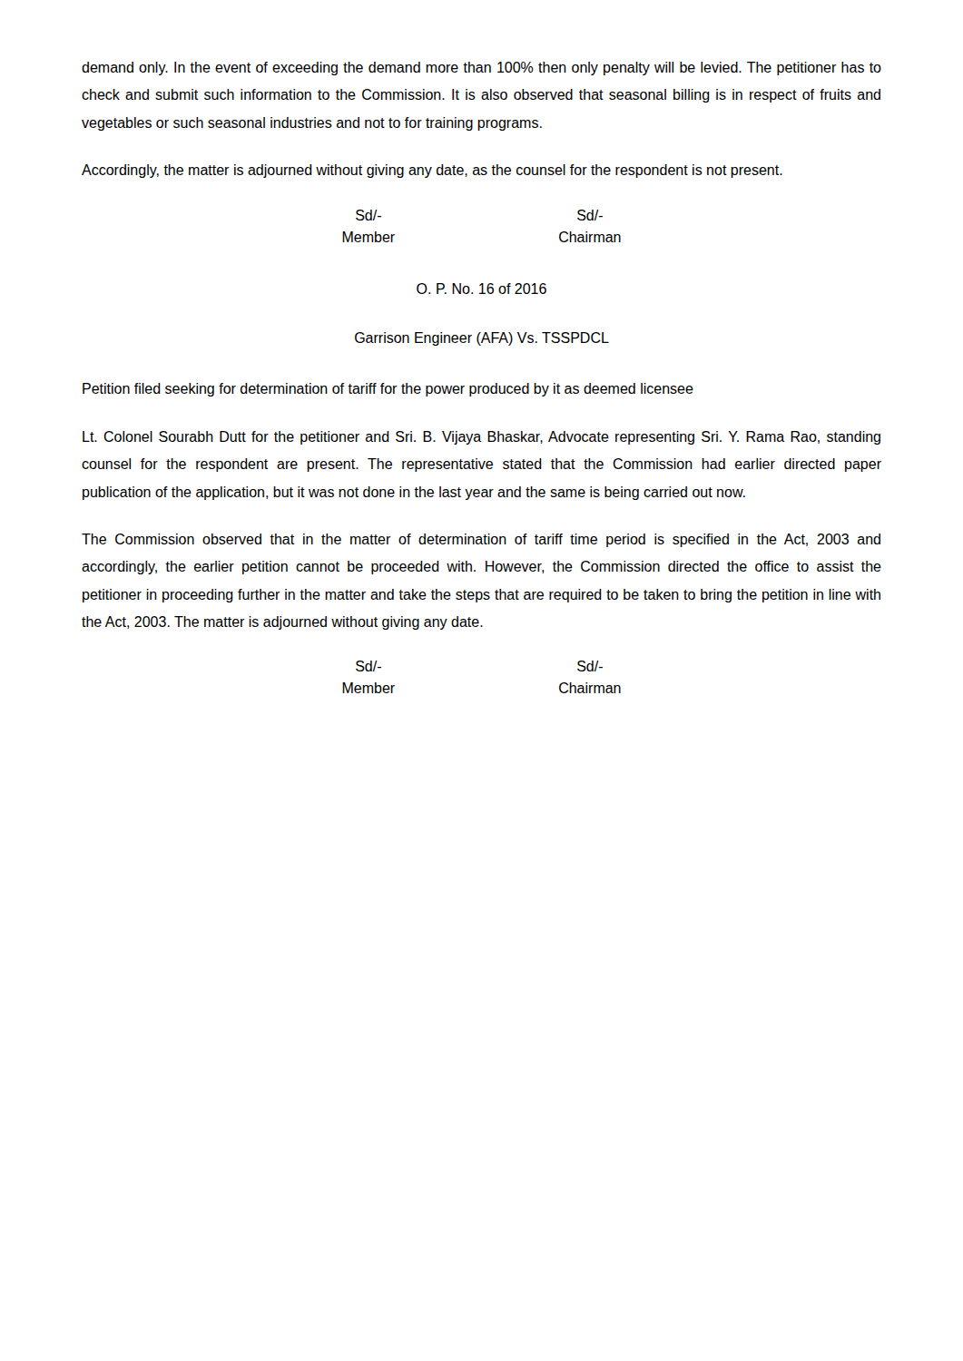demand only. In the event of exceeding the demand more than 100% then only penalty will be levied. The petitioner has to check and submit such information to the Commission. It is also observed that seasonal billing is in respect of fruits and vegetables or such seasonal industries and not to for training programs.
Accordingly, the matter is adjourned without giving any date, as the counsel for the respondent is not present.
Sd/-
Member
Sd/-
Chairman
O. P. No. 16 of 2016
Garrison Engineer (AFA) Vs. TSSPDCL
Petition filed seeking for determination of tariff for the power produced by it as deemed licensee
Lt. Colonel Sourabh Dutt for the petitioner and Sri. B. Vijaya Bhaskar, Advocate representing Sri. Y. Rama Rao, standing counsel for the respondent are present. The representative stated that the Commission had earlier directed paper publication of the application, but it was not done in the last year and the same is being carried out now.
The Commission observed that in the matter of determination of tariff time period is specified in the Act, 2003 and accordingly, the earlier petition cannot be proceeded with. However, the Commission directed the office to assist the petitioner in proceeding further in the matter and take the steps that are required to be taken to bring the petition in line with the Act, 2003. The matter is adjourned without giving any date.
Sd/-
Member
Sd/-
Chairman